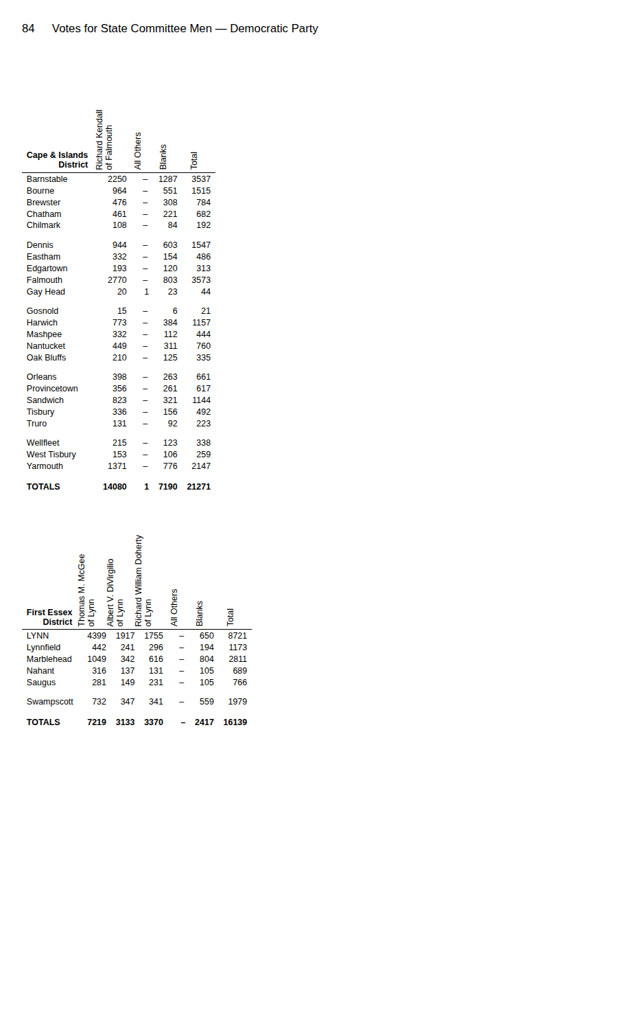84 Votes for State Committee Men — Democratic Party
| Cape & Islands District | Richard Kendall of Falmouth | All Others | Blanks | Total |
| --- | --- | --- | --- | --- |
| Barnstable | 2250 | – | 1287 | 3537 |
| Bourne | 964 | – | 551 | 1515 |
| Brewster | 476 | – | 308 | 784 |
| Chatham | 461 | – | 221 | 682 |
| Chilmark | 108 | – | 84 | 192 |
| Dennis | 944 | – | 603 | 1547 |
| Eastham | 332 | – | 154 | 486 |
| Edgartown | 193 | – | 120 | 313 |
| Falmouth | 2770 | – | 803 | 3573 |
| Gay Head | 20 | 1 | 23 | 44 |
| Gosnold | 15 | – | 6 | 21 |
| Harwich | 773 | – | 384 | 1157 |
| Mashpee | 332 | – | 112 | 444 |
| Nantucket | 449 | – | 311 | 760 |
| Oak Bluffs | 210 | – | 125 | 335 |
| Orleans | 398 | – | 263 | 661 |
| Provincetown | 356 | – | 261 | 617 |
| Sandwich | 823 | – | 321 | 1144 |
| Tisbury | 336 | – | 156 | 492 |
| Truro | 131 | – | 92 | 223 |
| Wellfleet | 215 | – | 123 | 338 |
| West Tisbury | 153 | – | 106 | 259 |
| Yarmouth | 1371 | – | 776 | 2147 |
| TOTALS | 14080 | 1 | 7190 | 21271 |
| First Essex District | Thomas M. McGee of Lynn | Albert V. DiVirgilio of Lynn | Richard William Doherty of Lynn | All Others | Blanks | Total |
| --- | --- | --- | --- | --- | --- | --- |
| LYNN | 4399 | 1917 | 1755 | – | 650 | 8721 |
| Lynnfield | 442 | 241 | 296 | – | 194 | 1173 |
| Marblehead | 1049 | 342 | 616 | – | 804 | 2811 |
| Nahant | 316 | 137 | 131 | – | 105 | 689 |
| Saugus | 281 | 149 | 231 | – | 105 | 766 |
| Swampscott | 732 | 347 | 341 | – | 559 | 1979 |
| TOTALS | 7219 | 3133 | 3370 | – | 2417 | 16139 |